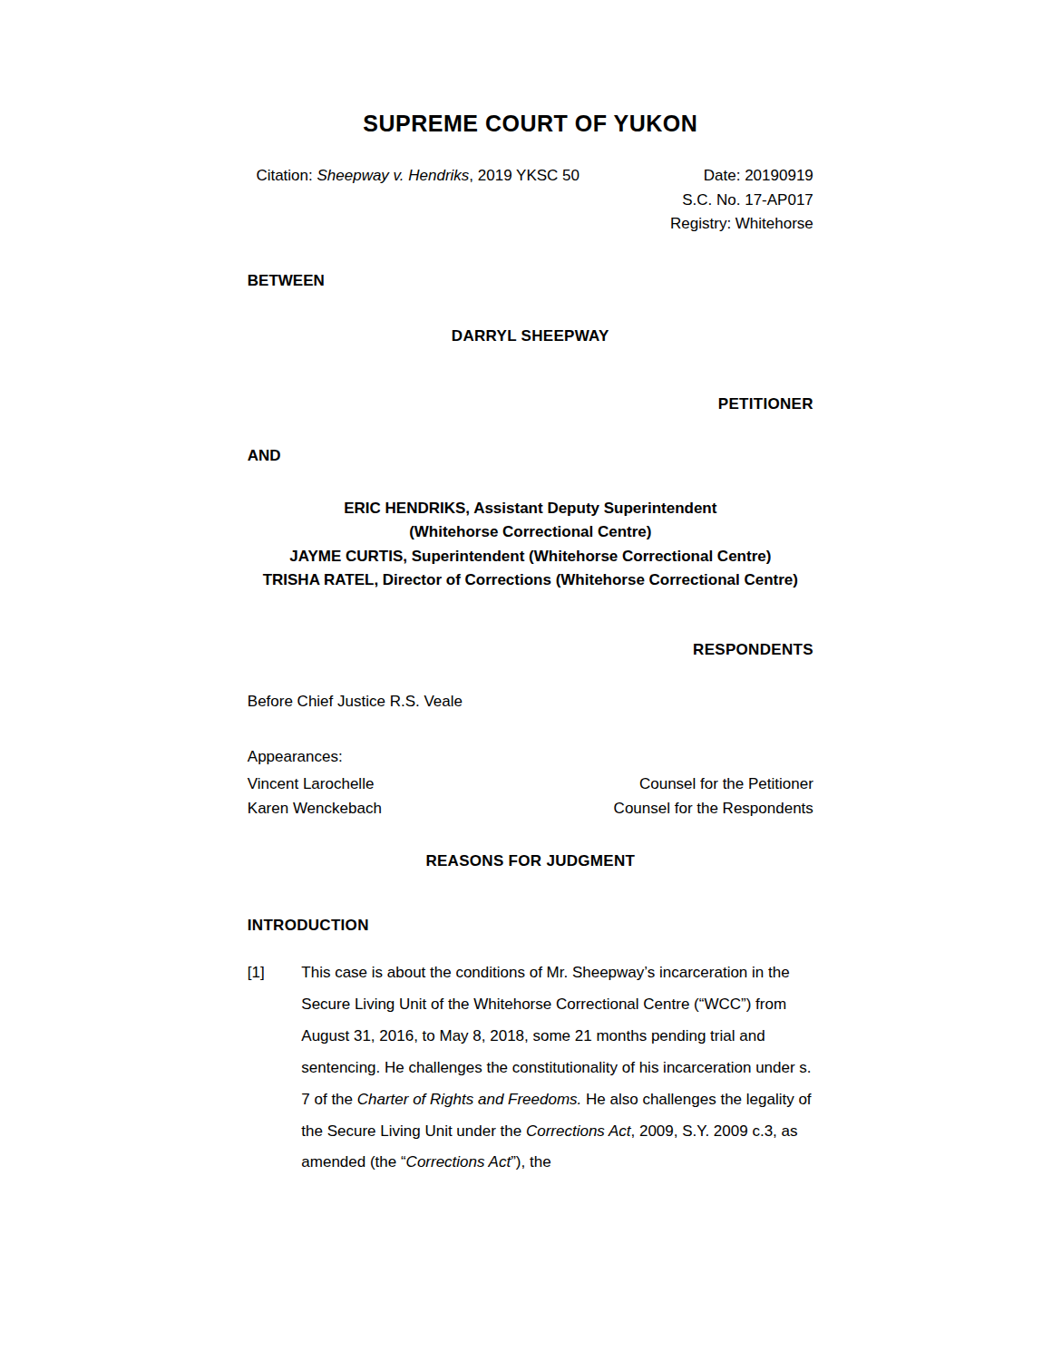SUPREME COURT OF YUKON
Citation: Sheepway v. Hendriks, 2019 YKSC 50
Date: 20190919
S.C. No. 17-AP017
Registry: Whitehorse
BETWEEN
DARRYL SHEEPWAY
PETITIONER
AND
ERIC HENDRIKS, Assistant Deputy Superintendent
(Whitehorse Correctional Centre)
JAYME CURTIS, Superintendent (Whitehorse Correctional Centre)
TRISHA RATEL, Director of Corrections (Whitehorse Correctional Centre)
RESPONDENTS
Before Chief Justice R.S. Veale
Appearances:
Vincent Larochelle Counsel for the Petitioner
Karen Wenckebach Counsel for the Respondents
REASONS FOR JUDGMENT
INTRODUCTION
[1] This case is about the conditions of Mr. Sheepway’s incarceration in the Secure Living Unit of the Whitehorse Correctional Centre (“WCC”) from August 31, 2016, to May 8, 2018, some 21 months pending trial and sentencing. He challenges the constitutionality of his incarceration under s. 7 of the Charter of Rights and Freedoms. He also challenges the legality of the Secure Living Unit under the Corrections Act, 2009, S.Y. 2009 c.3, as amended (the “Corrections Act”), the